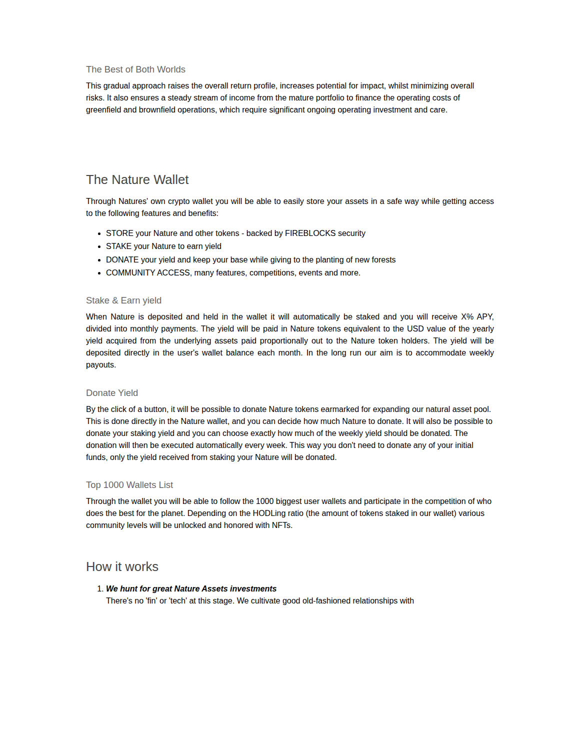The Best of Both Worlds
This gradual approach raises the overall return profile, increases potential for impact, whilst minimizing overall risks. It also ensures a steady stream of income from the mature portfolio to finance the operating costs of greenfield and brownfield operations, which require significant ongoing operating investment and care.
The Nature Wallet
Through Natures' own crypto wallet you will be able to easily store your assets in a safe way while getting access to the following features and benefits:
STORE your Nature and other tokens - backed by FIREBLOCKS security
STAKE your Nature to earn yield
DONATE your yield and keep your base while giving to the planting of new forests
COMMUNITY ACCESS, many features, competitions, events and more.
Stake & Earn yield
When Nature is deposited and held in the wallet it will automatically be staked and you will receive X% APY, divided into monthly payments. The yield will be paid in Nature tokens equivalent to the USD value of the yearly yield acquired from the underlying assets paid proportionally out to the Nature token holders. The yield will be deposited directly in the user's wallet balance each month. In the long run our aim is to accommodate weekly payouts.
Donate Yield
By the click of a button, it will be possible to donate Nature tokens earmarked for expanding our natural asset pool. This is done directly in the Nature wallet, and you can decide how much Nature to donate. It will also be possible to donate your staking yield and you can choose exactly how much of the weekly yield should be donated. The donation will then be executed automatically every week. This way you don't need to donate any of your initial funds, only the yield received from staking your Nature will be donated.
Top 1000 Wallets List
Through the wallet you will be able to follow the 1000 biggest user wallets and participate in the competition of who does the best for the planet. Depending on the HODLing ratio (the amount of tokens staked in our wallet) various community levels will be unlocked and honored with NFTs.
How it works
We hunt for great Nature Assets investments
There's no 'fin' or 'tech' at this stage. We cultivate good old-fashioned relationships with